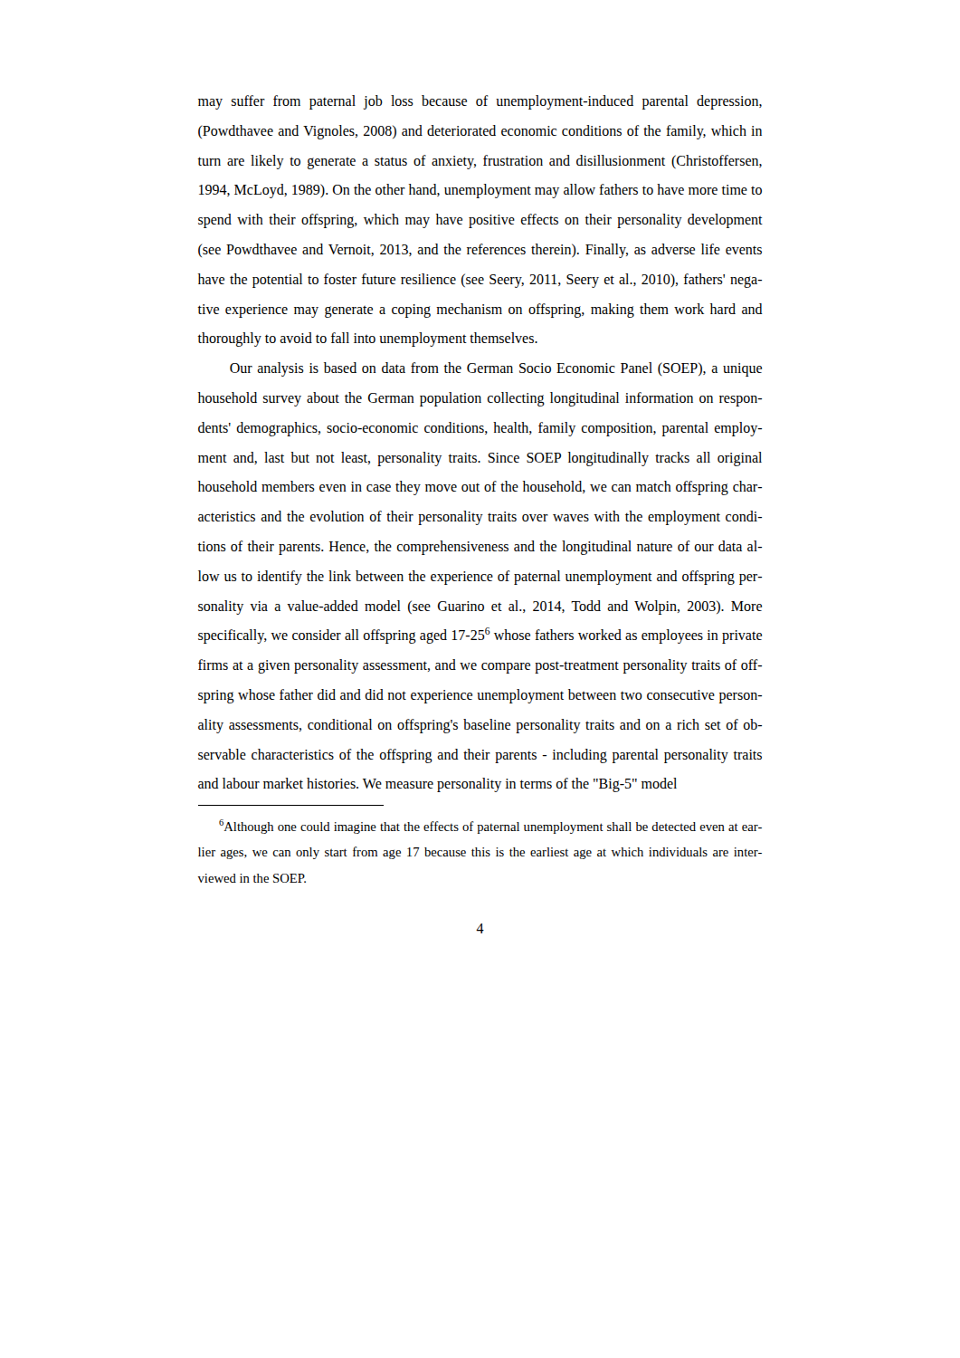may suffer from paternal job loss because of unemployment-induced parental depression, (Powdthavee and Vignoles, 2008) and deteriorated economic conditions of the family, which in turn are likely to generate a status of anxiety, frustration and disillusionment (Christoffersen, 1994, McLoyd, 1989). On the other hand, unemployment may allow fathers to have more time to spend with their offspring, which may have positive effects on their personality development (see Powdthavee and Vernoit, 2013, and the references therein). Finally, as adverse life events have the potential to foster future resilience (see Seery, 2011, Seery et al., 2010), fathers' negative experience may generate a coping mechanism on offspring, making them work hard and thoroughly to avoid to fall into unemployment themselves.
Our analysis is based on data from the German Socio Economic Panel (SOEP), a unique household survey about the German population collecting longitudinal information on respondents' demographics, socio-economic conditions, health, family composition, parental employment and, last but not least, personality traits. Since SOEP longitudinally tracks all original household members even in case they move out of the household, we can match offspring characteristics and the evolution of their personality traits over waves with the employment conditions of their parents. Hence, the comprehensiveness and the longitudinal nature of our data allow us to identify the link between the experience of paternal unemployment and offspring personality via a value-added model (see Guarino et al., 2014, Todd and Wolpin, 2003). More specifically, we consider all offspring aged 17-256 whose fathers worked as employees in private firms at a given personality assessment, and we compare post-treatment personality traits of offspring whose father did and did not experience unemployment between two consecutive personality assessments, conditional on offspring's baseline personality traits and on a rich set of observable characteristics of the offspring and their parents - including parental personality traits and labour market histories. We measure personality in terms of the "Big-5" model
6Although one could imagine that the effects of paternal unemployment shall be detected even at earlier ages, we can only start from age 17 because this is the earliest age at which individuals are interviewed in the SOEP.
4